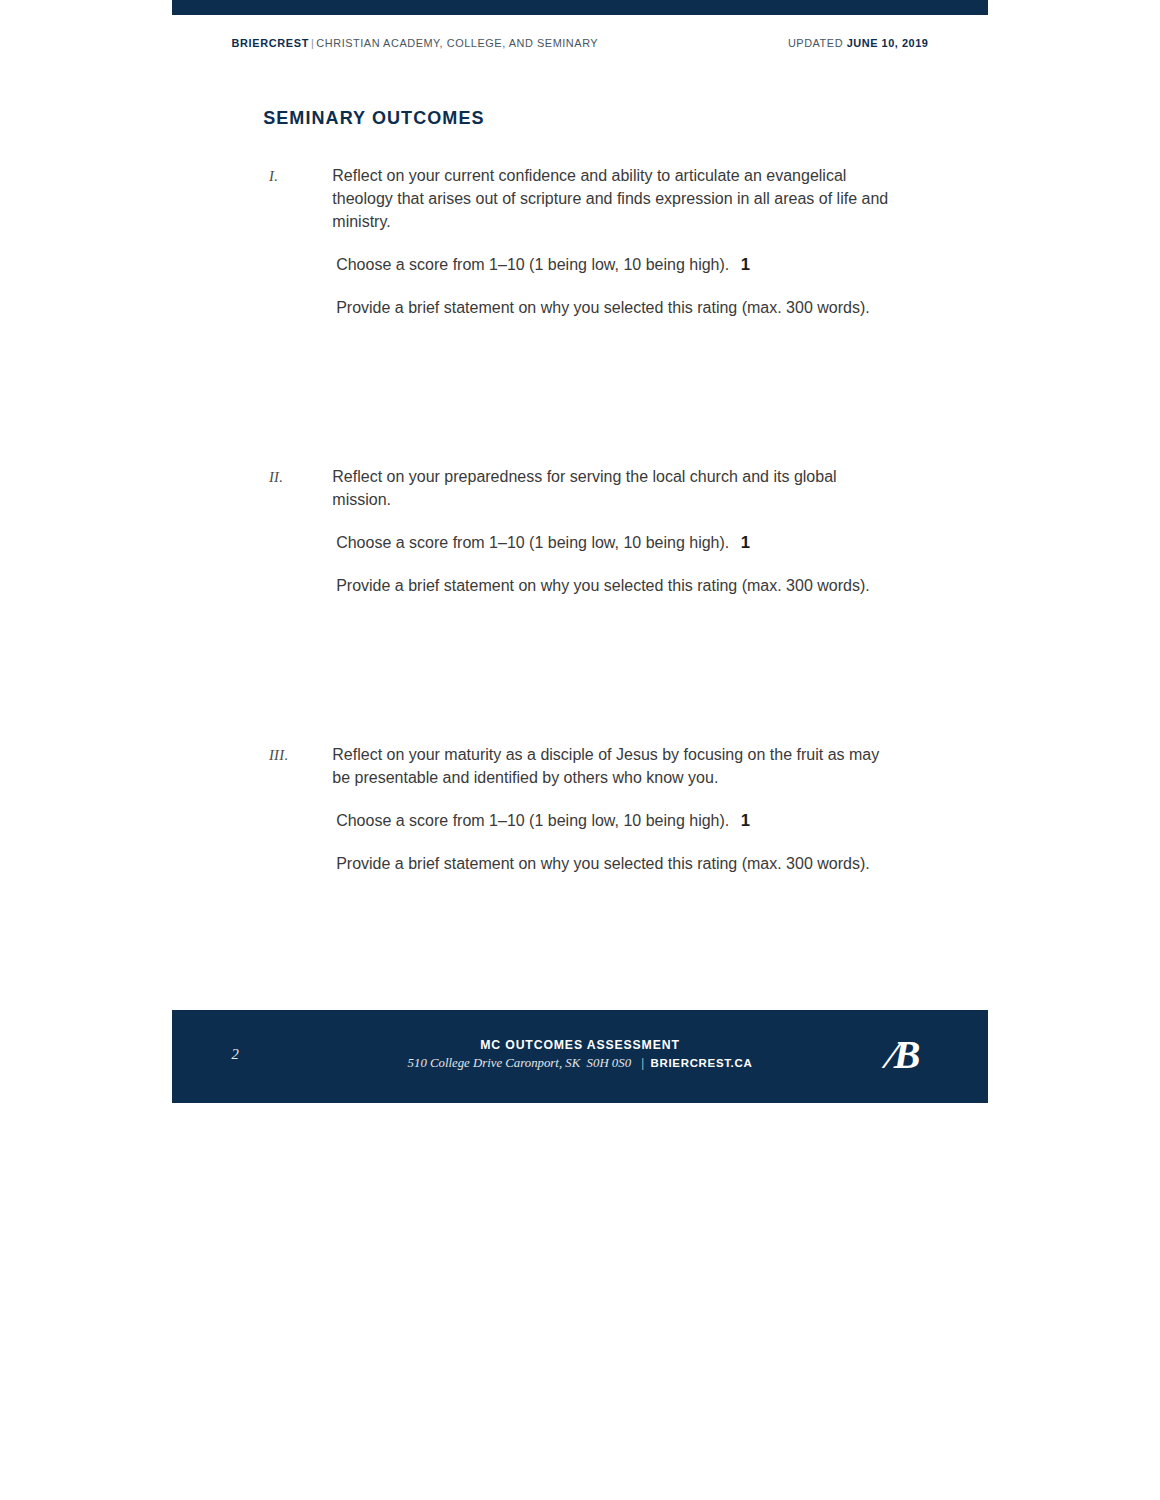BRIERCREST|CHRISTIAN ACADEMY, COLLEGE, AND SEMINARY
UPDATED June 10, 2019
Seminary Outcomes
Reflect on your current confidence and ability to articulate an evangelical theology that arises out of scripture and finds expression in all areas of life and ministry.
Choose a score from 1–10 (1 being low, 10 being high). 1
Provide a brief statement on why you selected this rating (max. 300 words).
Reflect on your preparedness for serving the local church and its global mission.
Choose a score from 1–10 (1 being low, 10 being high). 1
Provide a brief statement on why you selected this rating (max. 300 words).
Reflect on your maturity as a disciple of Jesus by focusing on the fruit as may be presentable and identified by others who know you.
Choose a score from 1–10 (1 being low, 10 being high). 1
Provide a brief statement on why you selected this rating (max. 300 words).
2
MC Outcomes Assessment
510 College Drive Caronport, SK S0H 0S0 | BRIERCREST.CA
⁄ B